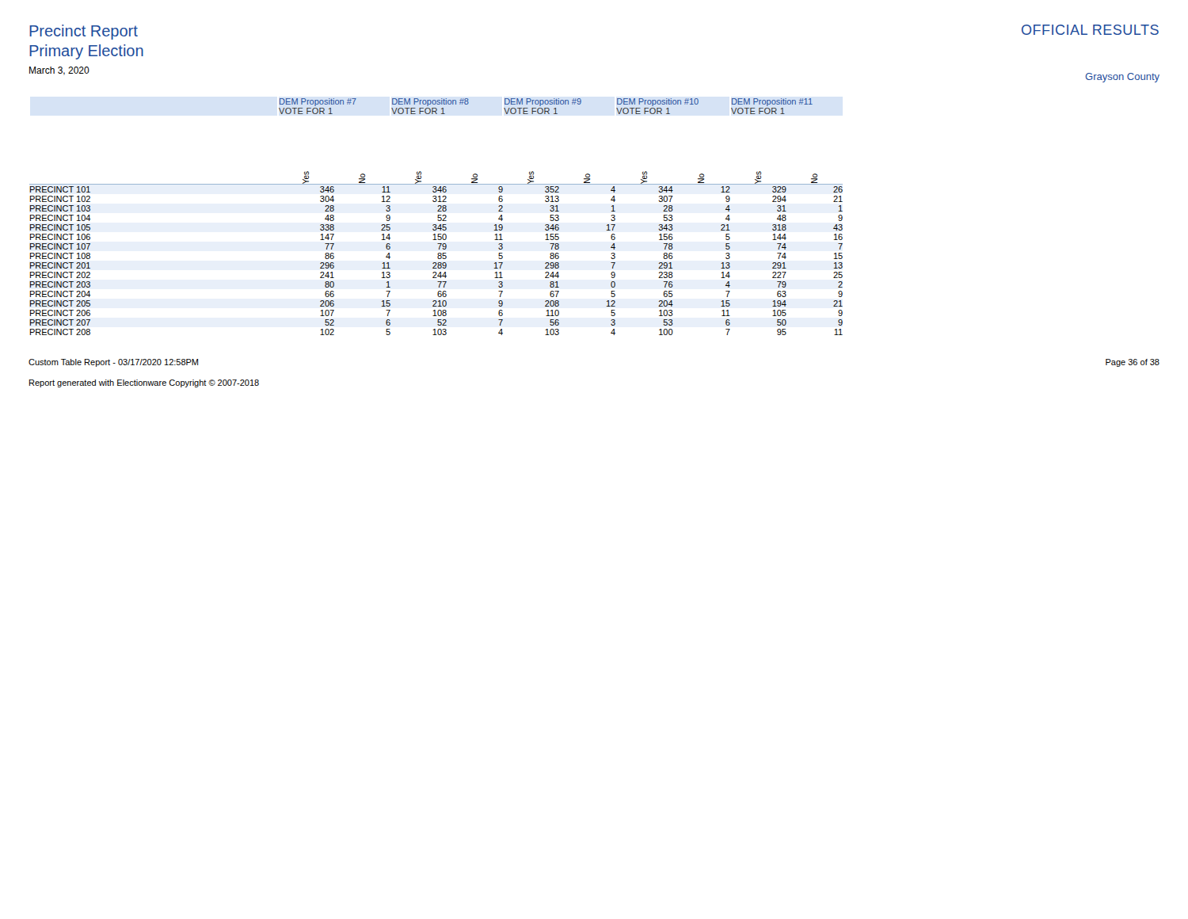Precinct Report
Primary Election
March 3, 2020
OFFICIAL RESULTS
Grayson County
| | DEM Proposition #7 | DEM Proposition #8 | DEM Proposition #9 | DEM Proposition #10 | DEM Proposition #11 |
| --- | --- | --- | --- | --- | --- |
| | VOTE FOR 1 | VOTE FOR 1 | VOTE FOR 1 | VOTE FOR 1 | VOTE FOR 1 |
| | Yes | No | Yes | No | Yes | No | Yes | No | Yes | No |
| PRECINCT 101 | 346 | 11 | 346 | 9 | 352 | 4 | 344 | 12 | 329 | 26 |
| PRECINCT 102 | 304 | 12 | 312 | 6 | 313 | 4 | 307 | 9 | 294 | 21 |
| PRECINCT 103 | 28 | 3 | 28 | 2 | 31 | 1 | 28 | 4 | 31 | 1 |
| PRECINCT 104 | 48 | 9 | 52 | 4 | 53 | 3 | 53 | 4 | 48 | 9 |
| PRECINCT 105 | 338 | 25 | 345 | 19 | 346 | 17 | 343 | 21 | 318 | 43 |
| PRECINCT 106 | 147 | 14 | 150 | 11 | 155 | 6 | 156 | 5 | 144 | 16 |
| PRECINCT 107 | 77 | 6 | 79 | 3 | 78 | 4 | 78 | 5 | 74 | 7 |
| PRECINCT 108 | 86 | 4 | 85 | 5 | 86 | 3 | 86 | 3 | 74 | 15 |
| PRECINCT 201 | 296 | 11 | 289 | 17 | 298 | 7 | 291 | 13 | 291 | 13 |
| PRECINCT 202 | 241 | 13 | 244 | 11 | 244 | 9 | 238 | 14 | 227 | 25 |
| PRECINCT 203 | 80 | 1 | 77 | 3 | 81 | 0 | 76 | 4 | 79 | 2 |
| PRECINCT 204 | 66 | 7 | 66 | 7 | 67 | 5 | 65 | 7 | 63 | 9 |
| PRECINCT 205 | 206 | 15 | 210 | 9 | 208 | 12 | 204 | 15 | 194 | 21 |
| PRECINCT 206 | 107 | 7 | 108 | 6 | 110 | 5 | 103 | 11 | 105 | 9 |
| PRECINCT 207 | 52 | 6 | 52 | 7 | 56 | 3 | 53 | 6 | 50 | 9 |
| PRECINCT 208 | 102 | 5 | 103 | 4 | 103 | 4 | 100 | 7 | 95 | 11 |
Custom Table Report - 03/17/2020 12:58PM
Page 36 of 38
Report generated with Electionware Copyright © 2007-2018